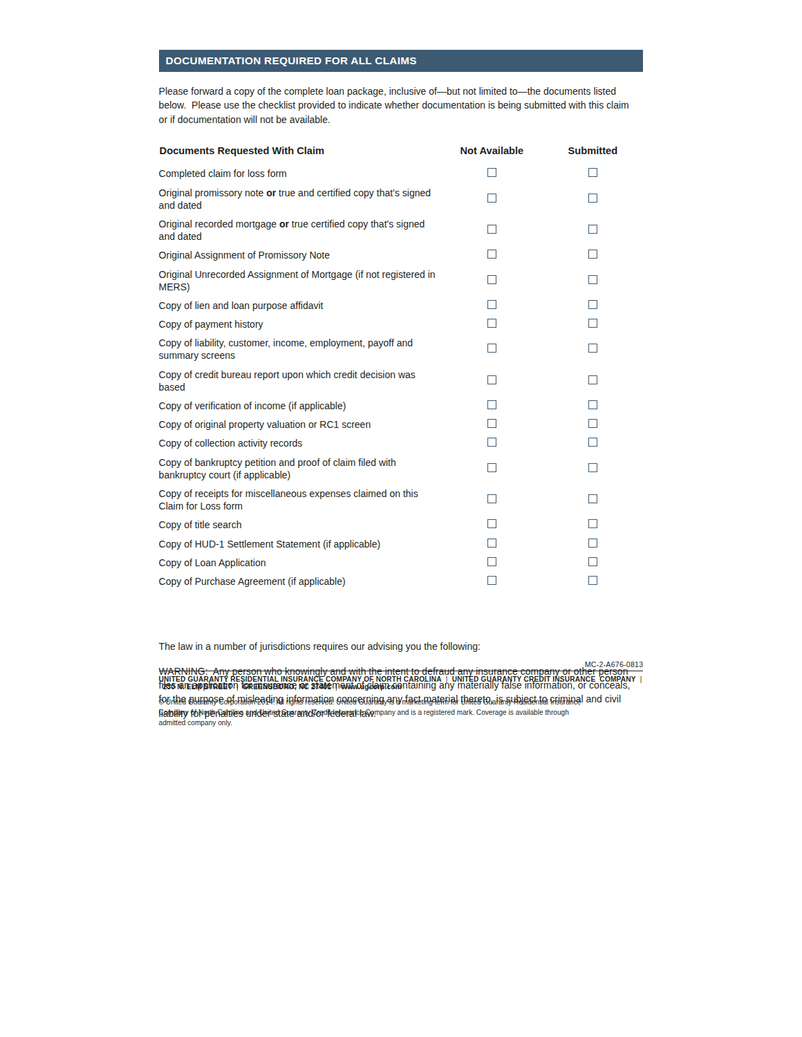DOCUMENTATION REQUIRED FOR ALL CLAIMS
Please forward a copy of the complete loan package, inclusive of—but not limited to—the documents listed below. Please use the checklist provided to indicate whether documentation is being submitted with this claim or if documentation will not be available.
| Documents Requested With Claim | Not Available | Submitted |
| --- | --- | --- |
| Completed claim for loss form | | |
| Original promissory note or true and certified copy that’s signed and dated | | |
| Original recorded mortgage or true certified copy that's signed and dated | | |
| Original Assignment of Promissory Note | | |
| Original Unrecorded Assignment of Mortgage (if not registered in MERS) | | |
| Copy of lien and loan purpose affidavit | | |
| Copy of payment history | | |
| Copy of liability, customer, income, employment, payoff and summary screens | | |
| Copy of credit bureau report upon which credit decision was based | | |
| Copy of verification of income (if applicable) | | |
| Copy of original property valuation or RC1 screen | | |
| Copy of collection activity records | | |
| Copy of bankruptcy petition and proof of claim filed with bankruptcy court (if applicable) | | |
| Copy of receipts for miscellaneous expenses claimed on this Claim for Loss form | | |
| Copy of title search | | |
| Copy of HUD-1 Settlement Statement (if applicable) | | |
| Copy of Loan Application | | |
| Copy of Purchase Agreement (if applicable) | | |
The law in a number of jurisdictions requires our advising you the following:
WARNING: Any person who knowingly and with the intent to defraud any insurance company or other person files an application for insurance or statement of claim containing any materially false information, or conceals, for the purpose of misleading information concerning any fact material thereto, is subject to criminal and civil liability for penalties under state and/or federal law.
MC-2-A676-0813
UNITED GUARANTY RESIDENTIAL INSURANCE COMPANY OF NORTH CAROLINA | UNITED GUARANTY CREDIT INSURANCE COMPANY | 230 N. ELM STREET | GREENSBORO, NC 27401 | www.ugcorp.com
© United Guaranty Corporation 2014. All rights reserved. United Guaranty is a marketing term for United Guaranty Residential Insurance Company of North Carolina and United Guaranty Credit Insurance Company and is a registered mark. Coverage is available through admitted company only.